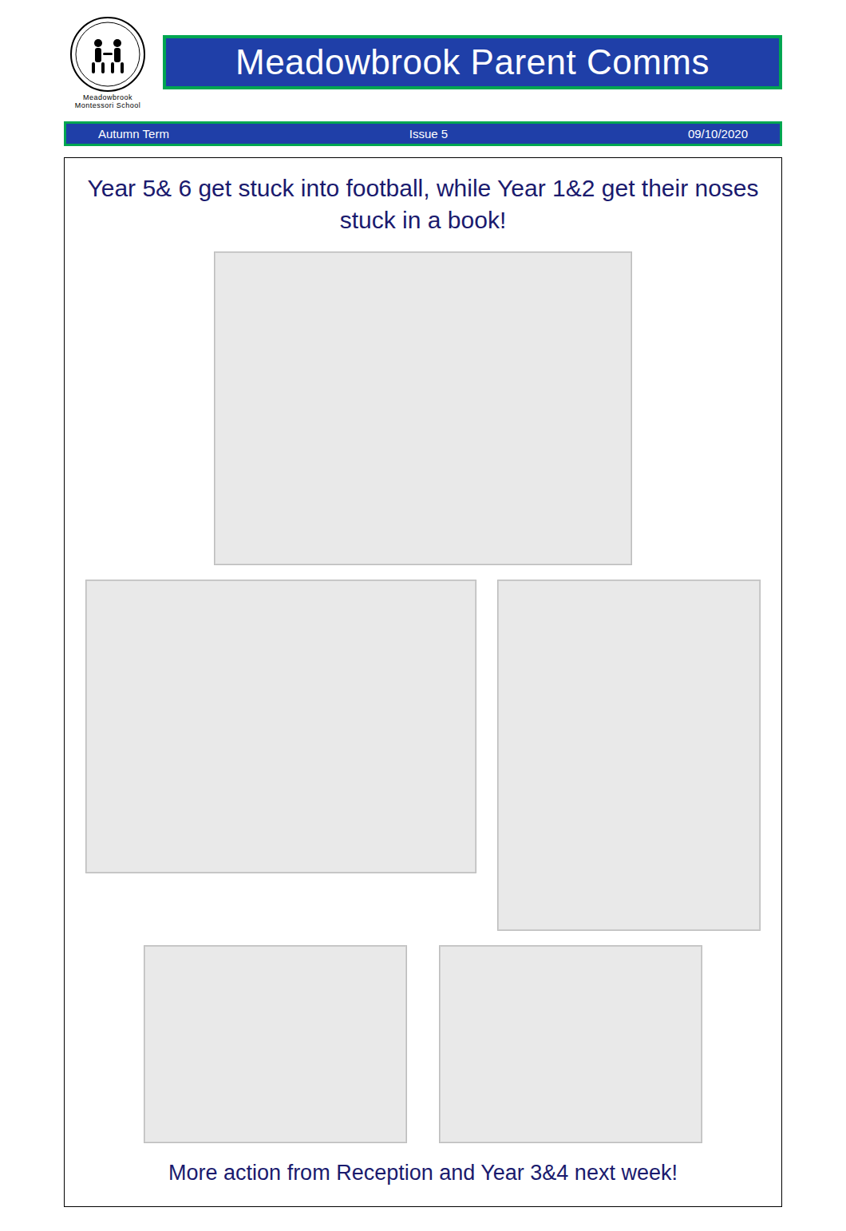Meadowbrook
Montessori School
Meadowbrook Parent Comms
Autumn Term Issue 5 09/10/2020
Year 5& 6 get stuck into football, while Year 1&2 get their noses stuck in a book!
More action from Reception and Year 3&4 next week!